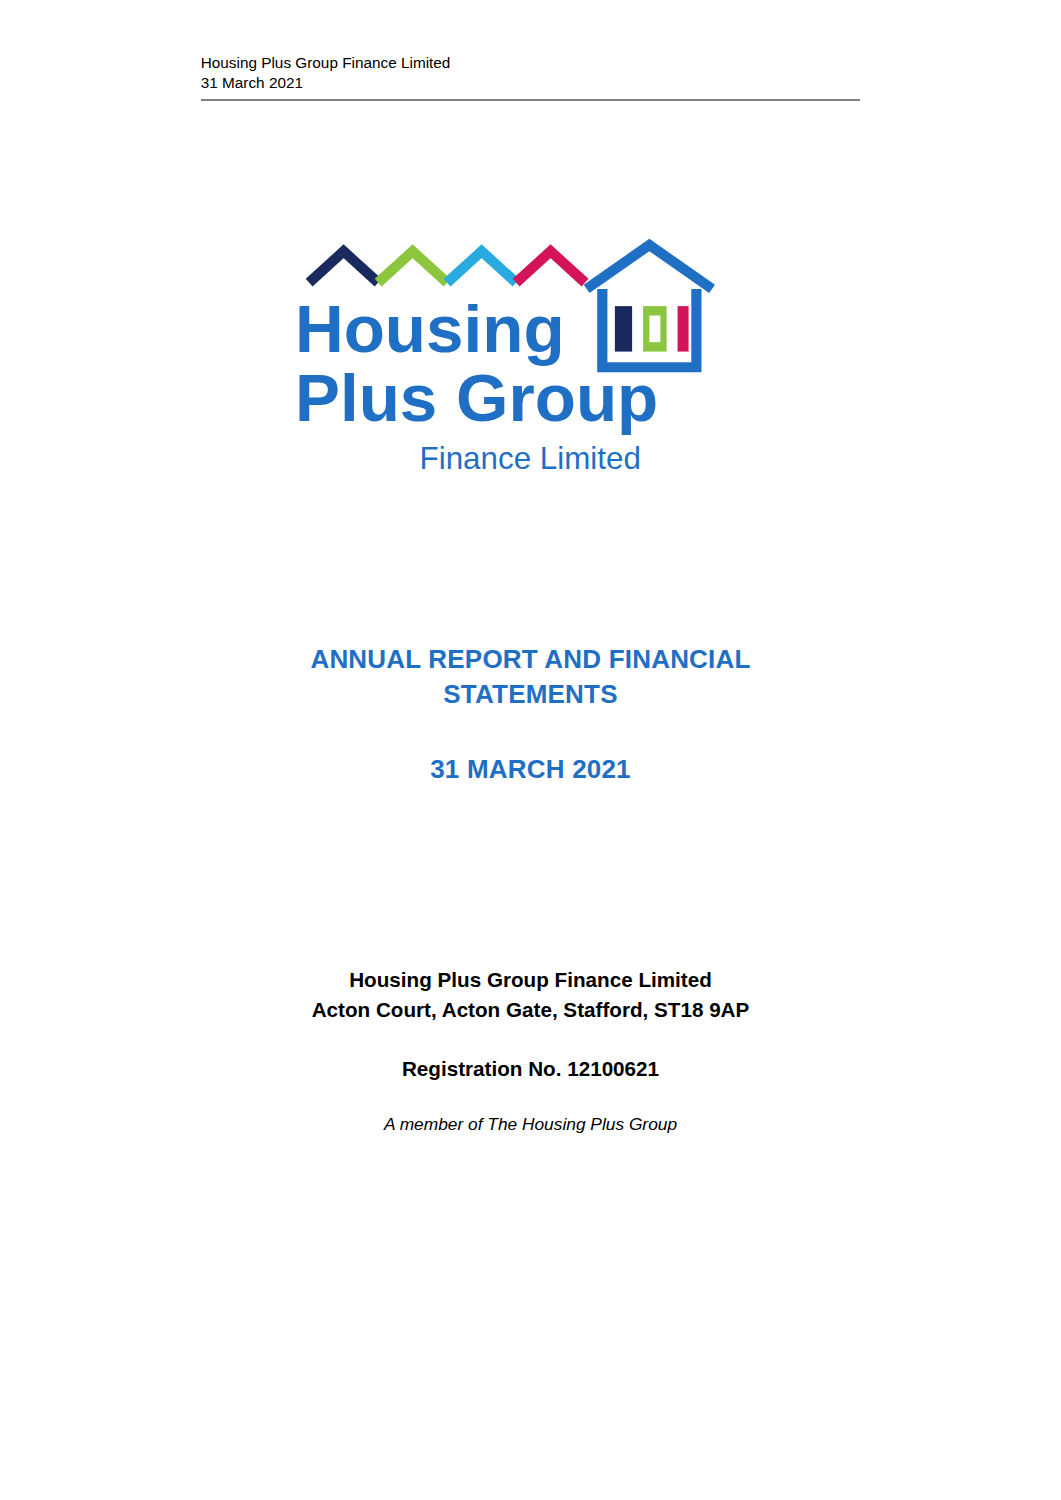Housing Plus Group Finance Limited
31 March 2021
Housing Plus Group Finance Limited
ANNUAL REPORT AND FINANCIAL
STATEMENTS
31 MARCH 2021
Housing Plus Group Finance Limited
Acton Court, Acton Gate, Stafford, ST18 9AP
Registration No. 12100621
A member of The Housing Plus Group